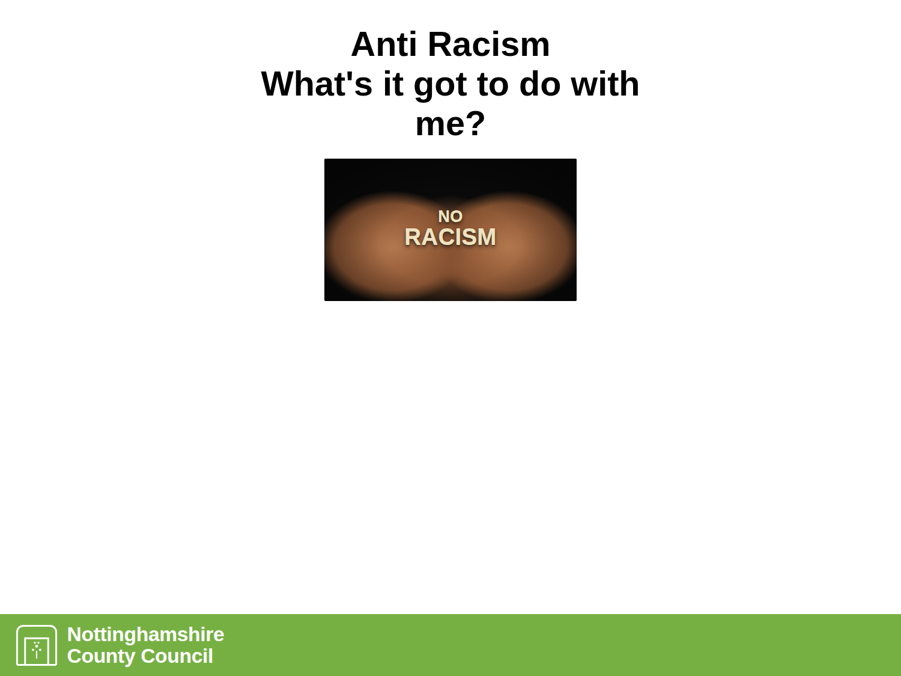Anti Racism What's it got to do with me?
NO RACISM
Hands holding the words "No Racism".
Nottinghamshire County Council